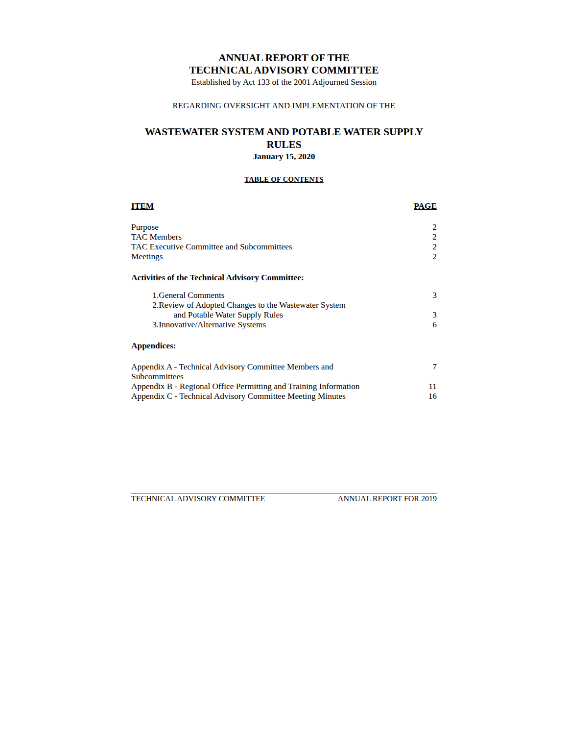ANNUAL REPORT OF THE
TECHNICAL ADVISORY COMMITTEE
Established by Act 133 of the 2001 Adjourned Session
REGARDING OVERSIGHT AND IMPLEMENTATION OF THE
WASTEWATER SYSTEM AND POTABLE WATER SUPPLY
RULES
January 15, 2020
TABLE OF CONTENTS
| ITEM | PAGE |
| Purpose | 2 |
| TAC Members | 2 |
| TAC Executive Committee and Subcommittees | 2 |
| Meetings | 2 |
| Activities of the Technical Advisory Committee: |
| 1. | General Comments | 3 |
| 2. | Review of Adopted Changes to the Wastewater System | |
| | and Potable Water Supply Rules | 3 |
| 3. | Innovative/Alternative Systems | 6 |
| Appendices: |
| Appendix A - Technical Advisory Committee Members and Subcommittees | 7 |
| Appendix B - Regional Office Permitting and Training Information | 11 |
| Appendix C - Technical Advisory Committee Meeting Minutes | 16 |
TECHNICAL ADVISORY COMMITTEE ANNUAL REPORT FOR 2019